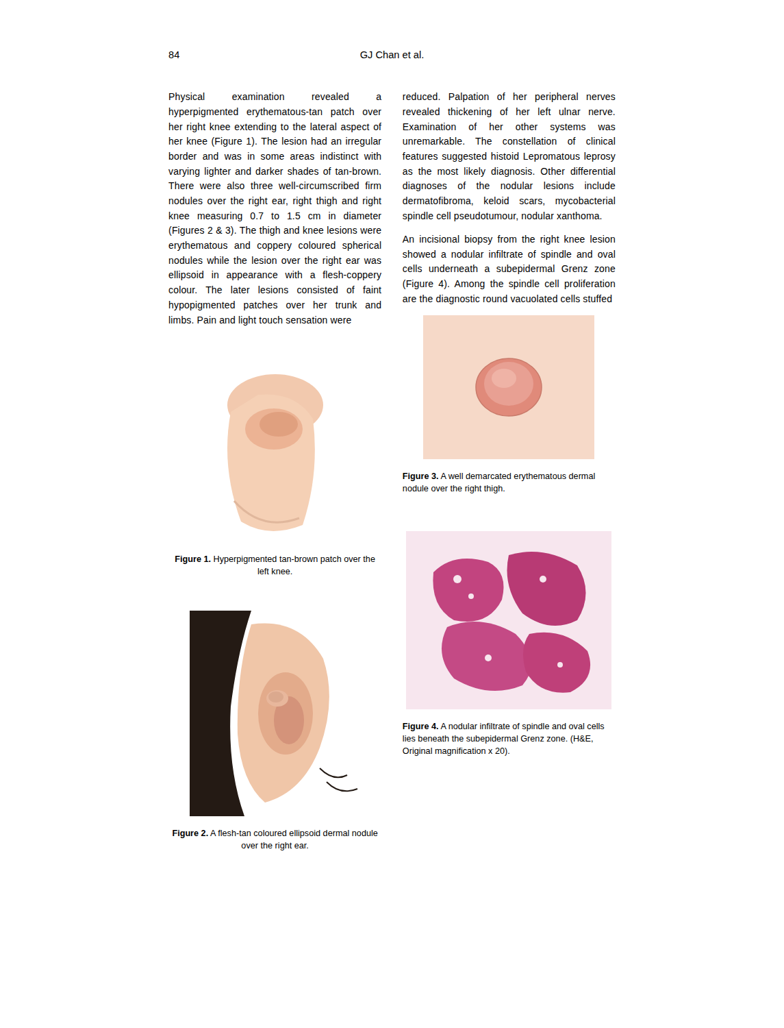84
GJ Chan et al.
Physical examination revealed a hyperpigmented erythematous-tan patch over her right knee extending to the lateral aspect of her knee (Figure 1). The lesion had an irregular border and was in some areas indistinct with varying lighter and darker shades of tan-brown. There were also three well-circumscribed firm nodules over the right ear, right thigh and right knee measuring 0.7 to 1.5 cm in diameter (Figures 2 & 3). The thigh and knee lesions were erythematous and coppery coloured spherical nodules while the lesion over the right ear was ellipsoid in appearance with a flesh-coppery colour. The later lesions consisted of faint hypopigmented patches over her trunk and limbs. Pain and light touch sensation were
Figure 1. Hyperpigmented tan-brown patch over the left knee.
Figure 2. A flesh-tan coloured ellipsoid dermal nodule over the right ear.
reduced. Palpation of her peripheral nerves revealed thickening of her left ulnar nerve. Examination of her other systems was unremarkable. The constellation of clinical features suggested histoid Lepromatous leprosy as the most likely diagnosis. Other differential diagnoses of the nodular lesions include dermatofibroma, keloid scars, mycobacterial spindle cell pseudotumour, nodular xanthoma.
An incisional biopsy from the right knee lesion showed a nodular infiltrate of spindle and oval cells underneath a subepidermal Grenz zone (Figure 4). Among the spindle cell proliferation are the diagnostic round vacuolated cells stuffed
Figure 3. A well demarcated erythematous dermal nodule over the right thigh.
Figure 4. A nodular infiltrate of spindle and oval cells lies beneath the subepidermal Grenz zone. (H&E, Original magnification x 20).